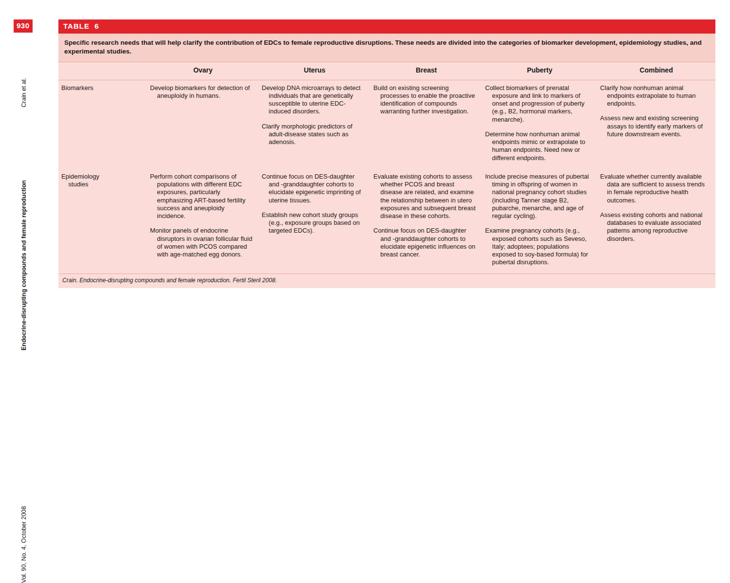930
Crain et al.
Endocrine-disrupting compounds and female reproduction
Vol. 90, No. 4, October 2008
TABLE 6
Specific research needs that will help clarify the contribution of EDCs to female reproductive disruptions. These needs are divided into the categories of biomarker development, epidemiology studies, and experimental studies.
| | Ovary | Uterus | Breast | Puberty | Combined |
| --- | --- | --- | --- | --- | --- |
| Biomarkers | Develop biomarkers for detection of aneuploidy in humans. | Develop DNA microarrays to detect individuals that are genetically susceptible to uterine EDC-induced disorders. Clarify morphologic predictors of adult-disease states such as adenosis. | Build on existing screening processes to enable the proactive identification of compounds warranting further investigation. | Collect biomarkers of prenatal exposure and link to markers of onset and progression of puberty (e.g., B2, hormonal markers, menarche). Determine how nonhuman animal endpoints mimic or extrapolate to human endpoints. Need new or different endpoints. | Clarify how nonhuman animal endpoints extrapolate to human endpoints. Assess new and existing screening assays to identify early markers of future downstream events. |
| Epidemiology studies | Perform cohort comparisons of populations with different EDC exposures, particularly emphasizing ART-based fertility success and aneuploidy incidence. Monitor panels of endocrine disruptors in ovarian follicular fluid of women with PCOS compared with age-matched egg donors. | Continue focus on DES-daughter and -granddaughter cohorts to elucidate epigenetic imprinting of uterine tissues. Establish new cohort study groups (e.g., exposure groups based on targeted EDCs). | Evaluate existing cohorts to assess whether PCOS and breast disease are related, and examine the relationship between in utero exposures and subsequent breast disease in these cohorts. Continue focus on DES-daughter and -granddaughter cohorts to elucidate epigenetic influences on breast cancer. | Include precise measures of pubertal timing in offspring of women in national pregnancy cohort studies (including Tanner stage B2, pubarche, menarche, and age of regular cycling). Examine pregnancy cohorts (e.g., exposed cohorts such as Seveso, Italy; adoptees; populations exposed to soy-based formula) for pubertal disruptions. | Evaluate whether currently available data are sufficient to assess trends in female reproductive health outcomes. Assess existing cohorts and national databases to evaluate associated patterns among reproductive disorders. |
Crain. Endocrine-disrupting compounds and female reproduction. Fertil Steril 2008.